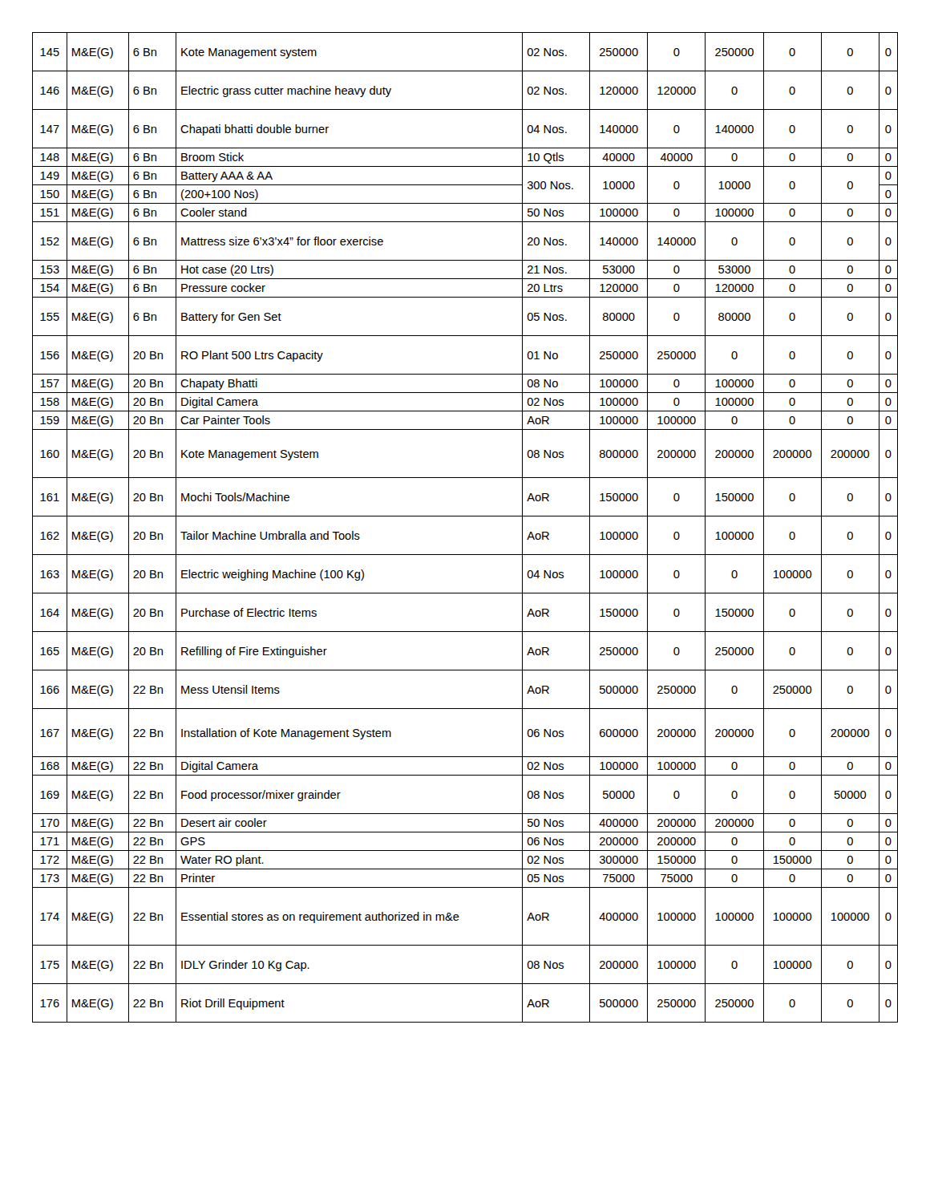| 145 | M&E(G) | 6 Bn | Kote Management system | 02 Nos. | 250000 | 0 | 250000 | 0 | 0 | 0 |
| 146 | M&E(G) | 6 Bn | Electric grass cutter machine heavy duty | 02 Nos. | 120000 | 120000 | 0 | 0 | 0 | 0 |
| 147 | M&E(G) | 6 Bn | Chapati bhatti double burner | 04 Nos. | 140000 | 0 | 140000 | 0 | 0 | 0 |
| 148 | M&E(G) | 6 Bn | Broom Stick | 10 Qtls | 40000 | 40000 | 0 | 0 | 0 | 0 |
| 149 | M&E(G) | 6 Bn | Battery AAA & AA | 300 Nos. | 10000 | 0 | 10000 | 0 | 0 | 0 |
| 150 | M&E(G) | 6 Bn | (200+100 Nos) | 0 |
| 151 | M&E(G) | 6 Bn | Cooler stand | 50 Nos | 100000 | 0 | 100000 | 0 | 0 | 0 |
| 152 | M&E(G) | 6 Bn | Mattress size 6’x3’x4” for floor exercise | 20 Nos. | 140000 | 140000 | 0 | 0 | 0 | 0 |
| 153 | M&E(G) | 6 Bn | Hot case (20 Ltrs) | 21 Nos. | 53000 | 0 | 53000 | 0 | 0 | 0 |
| 154 | M&E(G) | 6 Bn | Pressure cocker | 20 Ltrs | 120000 | 0 | 120000 | 0 | 0 | 0 |
| 155 | M&E(G) | 6 Bn | Battery for Gen Set | 05 Nos. | 80000 | 0 | 80000 | 0 | 0 | 0 |
| 156 | M&E(G) | 20 Bn | RO Plant 500 Ltrs Capacity | 01 No | 250000 | 250000 | 0 | 0 | 0 | 0 |
| 157 | M&E(G) | 20 Bn | Chapaty Bhatti | 08 No | 100000 | 0 | 100000 | 0 | 0 | 0 |
| 158 | M&E(G) | 20 Bn | Digital Camera | 02 Nos | 100000 | 0 | 100000 | 0 | 0 | 0 |
| 159 | M&E(G) | 20 Bn | Car Painter Tools | AoR | 100000 | 100000 | 0 | 0 | 0 | 0 |
| 160 | M&E(G) | 20 Bn | Kote Management System | 08 Nos | 800000 | 200000 | 200000 | 200000 | 200000 | 0 |
| 161 | M&E(G) | 20 Bn | Mochi Tools/Machine | AoR | 150000 | 0 | 150000 | 0 | 0 | 0 |
| 162 | M&E(G) | 20 Bn | Tailor Machine Umbralla and Tools | AoR | 100000 | 0 | 100000 | 0 | 0 | 0 |
| 163 | M&E(G) | 20 Bn | Electric weighing Machine (100 Kg) | 04 Nos | 100000 | 0 | 0 | 100000 | 0 | 0 |
| 164 | M&E(G) | 20 Bn | Purchase of Electric Items | AoR | 150000 | 0 | 150000 | 0 | 0 | 0 |
| 165 | M&E(G) | 20 Bn | Refilling of Fire Extinguisher | AoR | 250000 | 0 | 250000 | 0 | 0 | 0 |
| 166 | M&E(G) | 22 Bn | Mess Utensil Items | AoR | 500000 | 250000 | 0 | 250000 | 0 | 0 |
| 167 | M&E(G) | 22 Bn | Installation of Kote Management System | 06 Nos | 600000 | 200000 | 200000 | 0 | 200000 | 0 |
| 168 | M&E(G) | 22 Bn | Digital Camera | 02 Nos | 100000 | 100000 | 0 | 0 | 0 | 0 |
| 169 | M&E(G) | 22 Bn | Food processor/mixer grainder | 08 Nos | 50000 | 0 | 0 | 0 | 50000 | 0 |
| 170 | M&E(G) | 22 Bn | Desert air cooler | 50 Nos | 400000 | 200000 | 200000 | 0 | 0 | 0 |
| 171 | M&E(G) | 22 Bn | GPS | 06 Nos | 200000 | 200000 | 0 | 0 | 0 | 0 |
| 172 | M&E(G) | 22 Bn | Water RO plant. | 02 Nos | 300000 | 150000 | 0 | 150000 | 0 | 0 |
| 173 | M&E(G) | 22 Bn | Printer | 05 Nos | 75000 | 75000 | 0 | 0 | 0 | 0 |
| 174 | M&E(G) | 22 Bn | Essential stores as on requirement authorized in m&e | AoR | 400000 | 100000 | 100000 | 100000 | 100000 | 0 |
| 175 | M&E(G) | 22 Bn | IDLY Grinder 10 Kg Cap. | 08 Nos | 200000 | 100000 | 0 | 100000 | 0 | 0 |
| 176 | M&E(G) | 22 Bn | Riot Drill Equipment | AoR | 500000 | 250000 | 250000 | 0 | 0 | 0 |